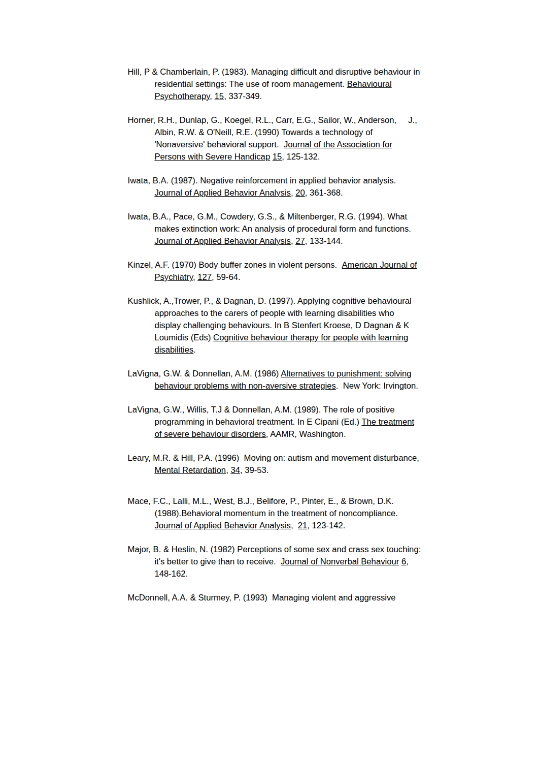Hill, P & Chamberlain, P. (1983). Managing difficult and disruptive behaviour in residential settings: The use of room management. Behavioural Psychotherapy, 15, 337-349.
Horner, R.H., Dunlap, G., Koegel, R.L., Carr, E.G., Sailor, W., Anderson, J., Albin, R.W. & O'Neill, R.E. (1990) Towards a technology of 'Nonaversive' behavioral support. Journal of the Association for Persons with Severe Handicap 15, 125-132.
Iwata, B.A. (1987). Negative reinforcement in applied behavior analysis. Journal of Applied Behavior Analysis, 20, 361-368.
Iwata, B.A., Pace, G.M., Cowdery, G.S., & Miltenberger, R.G. (1994). What makes extinction work: An analysis of procedural form and functions. Journal of Applied Behavior Analysis, 27, 133-144.
Kinzel, A.F. (1970) Body buffer zones in violent persons. American Journal of Psychiatry, 127, 59-64.
Kushlick, A.,Trower, P., & Dagnan, D. (1997). Applying cognitive behavioural approaches to the carers of people with learning disabilities who display challenging behaviours. In B Stenfert Kroese, D Dagnan & K Loumidis (Eds) Cognitive behaviour therapy for people with learning disabilities.
LaVigna, G.W. & Donnellan, A.M. (1986) Alternatives to punishment: solving behaviour problems with non-aversive strategies. New York: Irvington.
LaVigna, G.W., Willis, T.J & Donnellan, A.M. (1989). The role of positive programming in behavioral treatment. In E Cipani (Ed.) The treatment of severe behaviour disorders, AAMR, Washington.
Leary, M.R. & Hill, P.A. (1996) Moving on: autism and movement disturbance, Mental Retardation, 34, 39-53.
Mace, F.C., Lalli, M.L., West, B.J., Belifore, P., Pinter, E., & Brown, D.K. (1988).Behavioral momentum in the treatment of noncompliance. Journal of Applied Behavior Analysis, 21, 123-142.
Major, B. & Heslin, N. (1982) Perceptions of some sex and crass sex touching: it's better to give than to receive. Journal of Nonverbal Behaviour 6, 148-162.
McDonnell, A.A. & Sturmey, P. (1993) Managing violent and aggressive